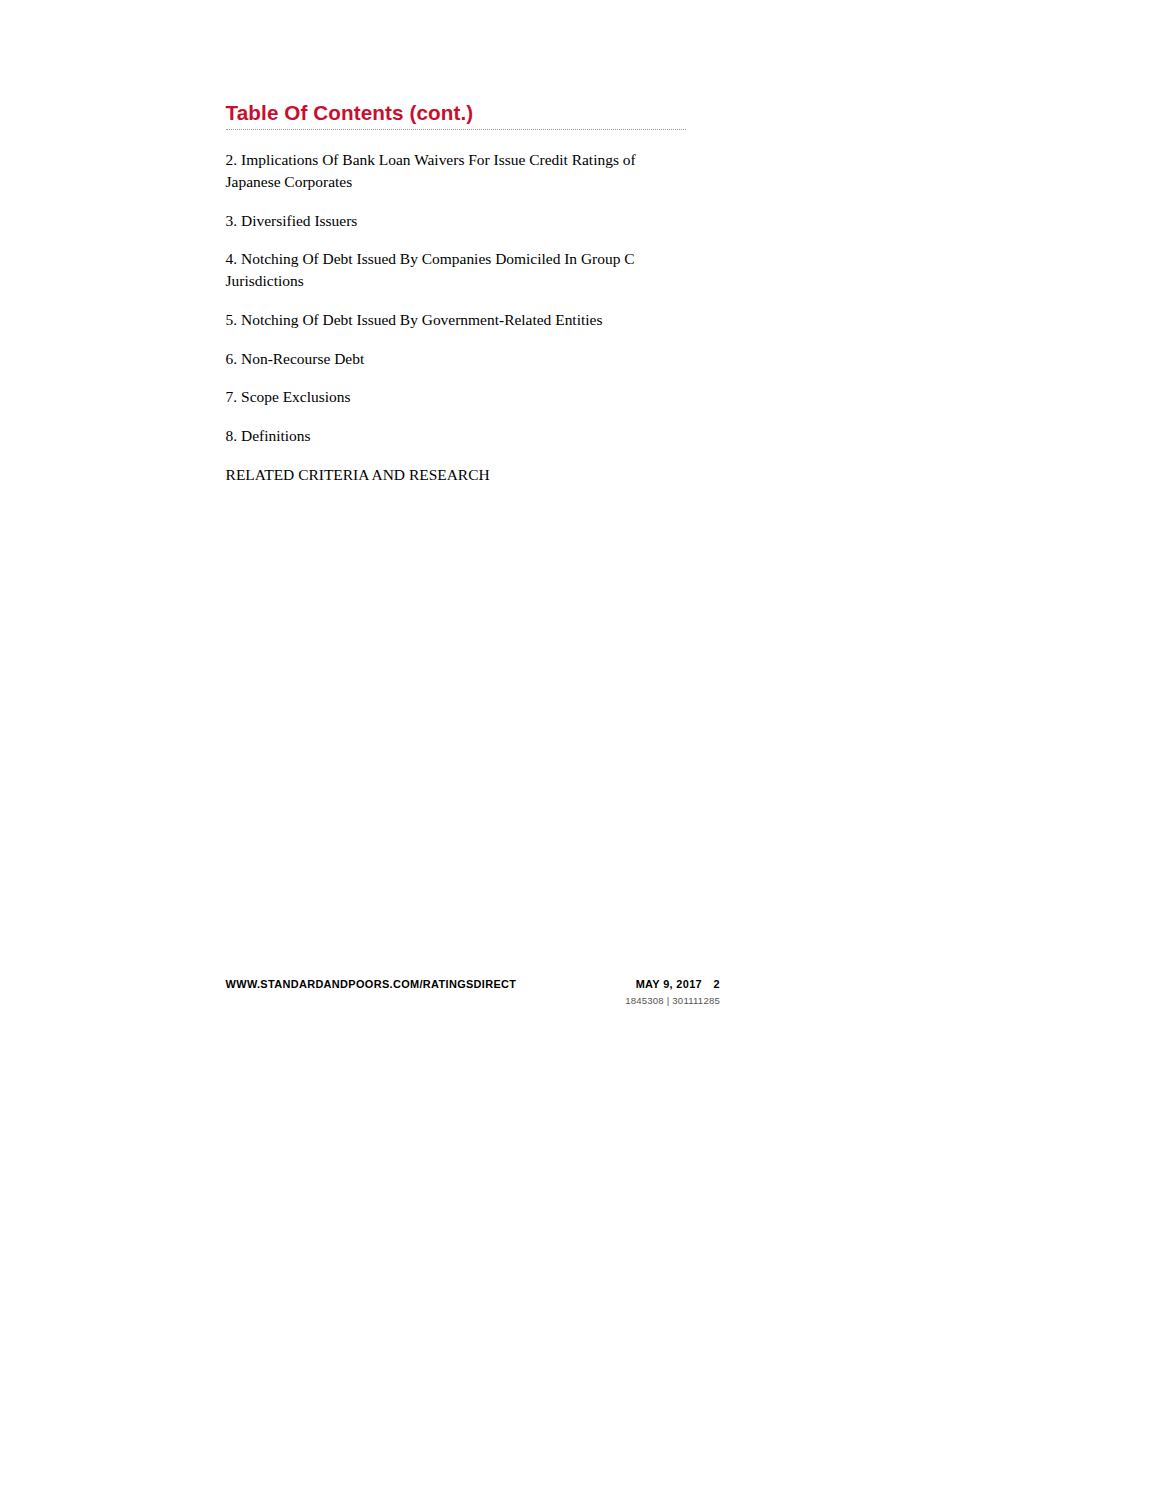Table Of Contents (cont.)
2. Implications Of Bank Loan Waivers For Issue Credit Ratings of Japanese Corporates
3. Diversified Issuers
4. Notching Of Debt Issued By Companies Domiciled In Group C Jurisdictions
5. Notching Of Debt Issued By Government-Related Entities
6. Non-Recourse Debt
7. Scope Exclusions
8. Definitions
RELATED CRITERIA AND RESEARCH
www.standardandpoors.com/ratingsdirect MAY 9, 20172
1845308 | 301111285